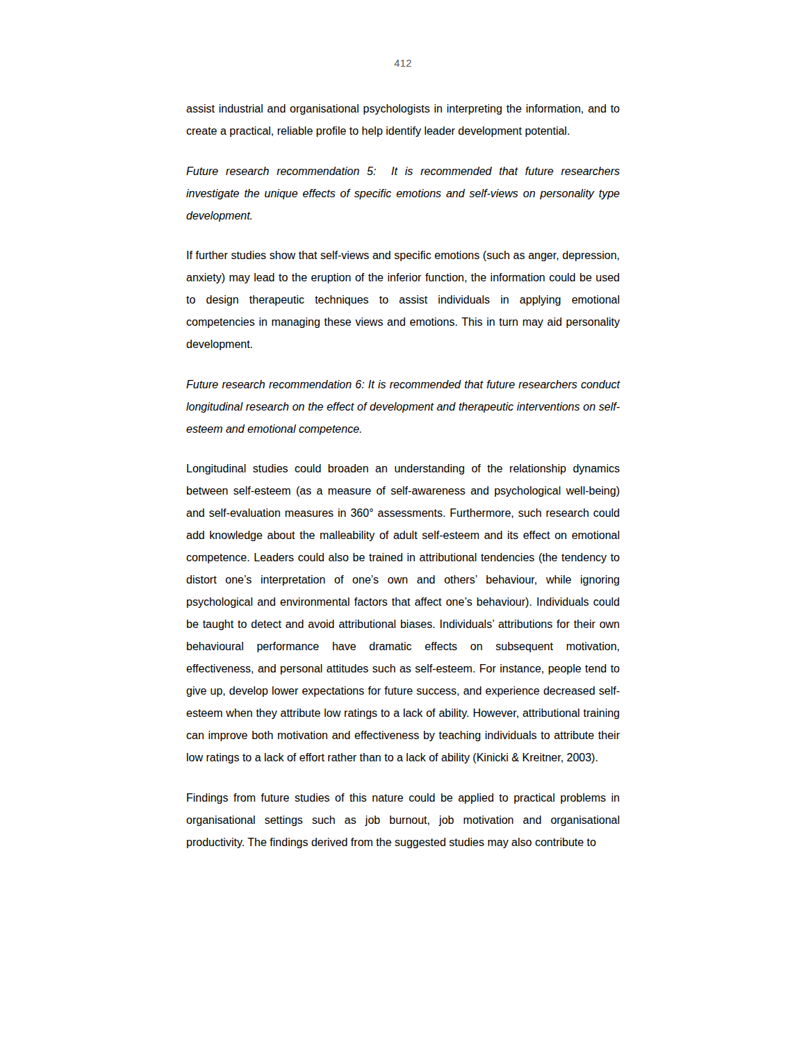412
assist industrial and organisational psychologists in interpreting the information, and to create a practical, reliable profile to help identify leader development potential.
Future research recommendation 5: It is recommended that future researchers investigate the unique effects of specific emotions and self-views on personality type development.
If further studies show that self-views and specific emotions (such as anger, depression, anxiety) may lead to the eruption of the inferior function, the information could be used to design therapeutic techniques to assist individuals in applying emotional competencies in managing these views and emotions. This in turn may aid personality development.
Future research recommendation 6: It is recommended that future researchers conduct longitudinal research on the effect of development and therapeutic interventions on self-esteem and emotional competence.
Longitudinal studies could broaden an understanding of the relationship dynamics between self-esteem (as a measure of self-awareness and psychological well-being) and self-evaluation measures in 360° assessments. Furthermore, such research could add knowledge about the malleability of adult self-esteem and its effect on emotional competence. Leaders could also be trained in attributional tendencies (the tendency to distort one’s interpretation of one’s own and others’ behaviour, while ignoring psychological and environmental factors that affect one’s behaviour). Individuals could be taught to detect and avoid attributional biases. Individuals’ attributions for their own behavioural performance have dramatic effects on subsequent motivation, effectiveness, and personal attitudes such as self-esteem. For instance, people tend to give up, develop lower expectations for future success, and experience decreased self-esteem when they attribute low ratings to a lack of ability. However, attributional training can improve both motivation and effectiveness by teaching individuals to attribute their low ratings to a lack of effort rather than to a lack of ability (Kinicki & Kreitner, 2003).
Findings from future studies of this nature could be applied to practical problems in organisational settings such as job burnout, job motivation and organisational productivity. The findings derived from the suggested studies may also contribute to